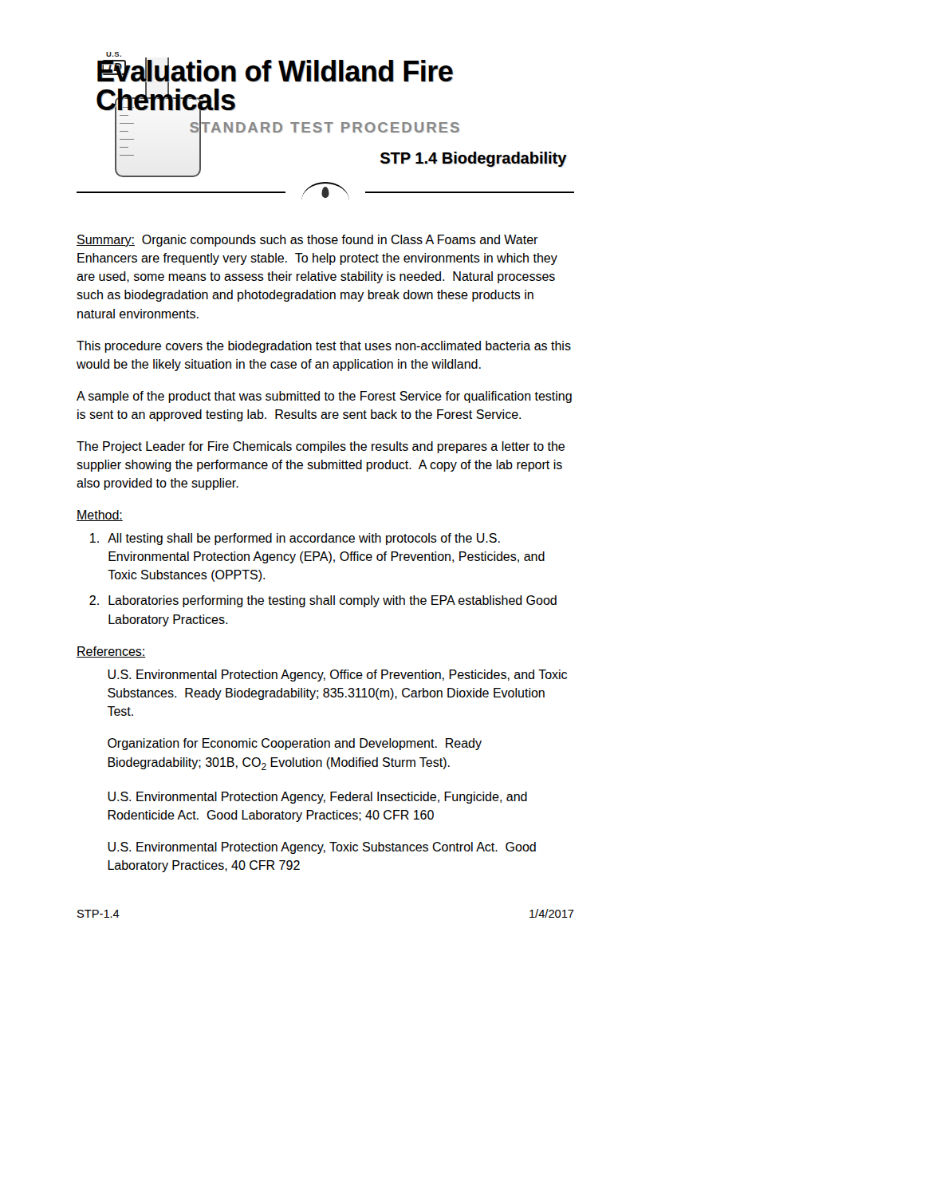U.S.
TD
Evaluation of Wildland Fire Chemicals
STANDARD TEST PROCEDURES
STP 1.4 Biodegradability
Summary: Organic compounds such as those found in Class A Foams and Water Enhancers are frequently very stable. To help protect the environments in which they are used, some means to assess their relative stability is needed. Natural processes such as biodegradation and photodegradation may break down these products in natural environments.
This procedure covers the biodegradation test that uses non-acclimated bacteria as this would be the likely situation in the case of an application in the wildland.
A sample of the product that was submitted to the Forest Service for qualification testing is sent to an approved testing lab. Results are sent back to the Forest Service.
The Project Leader for Fire Chemicals compiles the results and prepares a letter to the supplier showing the performance of the submitted product. A copy of the lab report is also provided to the supplier.
Method:
All testing shall be performed in accordance with protocols of the U.S. Environmental Protection Agency (EPA), Office of Prevention, Pesticides, and Toxic Substances (OPPTS).
Laboratories performing the testing shall comply with the EPA established Good Laboratory Practices.
References:
U.S. Environmental Protection Agency, Office of Prevention, Pesticides, and Toxic Substances. Ready Biodegradability; 835.3110(m), Carbon Dioxide Evolution Test.
Organization for Economic Cooperation and Development. Ready Biodegradability; 301B, CO2 Evolution (Modified Sturm Test).
U.S. Environmental Protection Agency, Federal Insecticide, Fungicide, and Rodenticide Act. Good Laboratory Practices; 40 CFR 160
U.S. Environmental Protection Agency, Toxic Substances Control Act. Good Laboratory Practices, 40 CFR 792
STP-1.4 1/4/2017